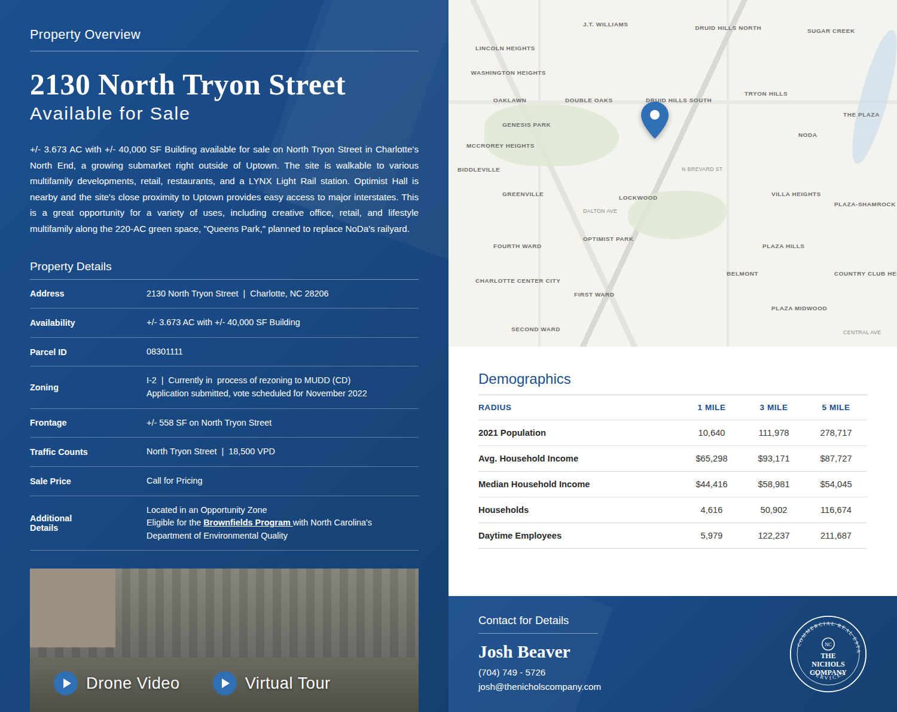Property Overview
2130 North Tryon Street
Available for Sale
+/- 3.673 AC with +/- 40,000 SF Building available for sale on North Tryon Street in Charlotte's North End, a growing submarket right outside of Uptown. The site is walkable to various multifamily developments, retail, restaurants, and a LYNX Light Rail station. Optimist Hall is nearby and the site's close proximity to Uptown provides easy access to major interstates. This is a great opportunity for a variety of uses, including creative office, retail, and lifestyle multifamily along the 220-AC green space, "Queens Park," planned to replace NoDa's railyard.
Property Details
| Address | 2130 North Tryon Street / Charlotte, NC 28206 |
| Availability | +/- 3.673 AC with +/- 40,000 SF Building |
| Parcel ID | 08301111 |
| Zoning | I-2 / Currently in process of rezoning to MUDD (CD) Application submitted, vote scheduled for November 2022 |
| Frontage | +/- 558 SF on North Tryon Street |
| Traffic Counts | North Tryon Street / 18,500 VPD |
| Sale Price | Call for Pricing |
| Additional Details | Located in an Opportunity Zone Eligible for the Brownfields Program with North Carolina's Department of Environmental Quality |
Drone Video Virtual Tour
Lincoln Heights J.T. Williams Druid Hills North Sugar Creek Washington Heights Oaklawn Double Oaks Druid Hills South Tryon Hills Genesis Park McCrorey Heights Biddleville NoDa The Plaza Greenville Lockwood Villa Heights Plaza-Shamrock Optimist Park Plaza Hills Fourth Ward Belmont Country Club Heights Charlotte Center City First Ward Plaza Midwood Second Ward Dalton Ave N Brevard St Central Ave
Demographics
| RADIUS | 1 MILE | 3 MILE | 5 MILE |
| --- | --- | --- | --- |
| 2021 Population | 10,640 | 111,978 | 278,717 |
| Avg. Household Income | $65,298 | $93,171 | $87,727 |
| Median Household Income | $44,416 | $58,981 | $54,045 |
| Households | 4,616 | 50,902 | 116,674 |
| Daytime Employees | 5,979 | 122,237 | 211,687 |
Contact for Details
Josh Beaver
(704) 749 - 5726
josh@thenicholscompany.com
COMMERCIAL REAL ESTATE SERVICES NC THE NICHOLS COMPANY